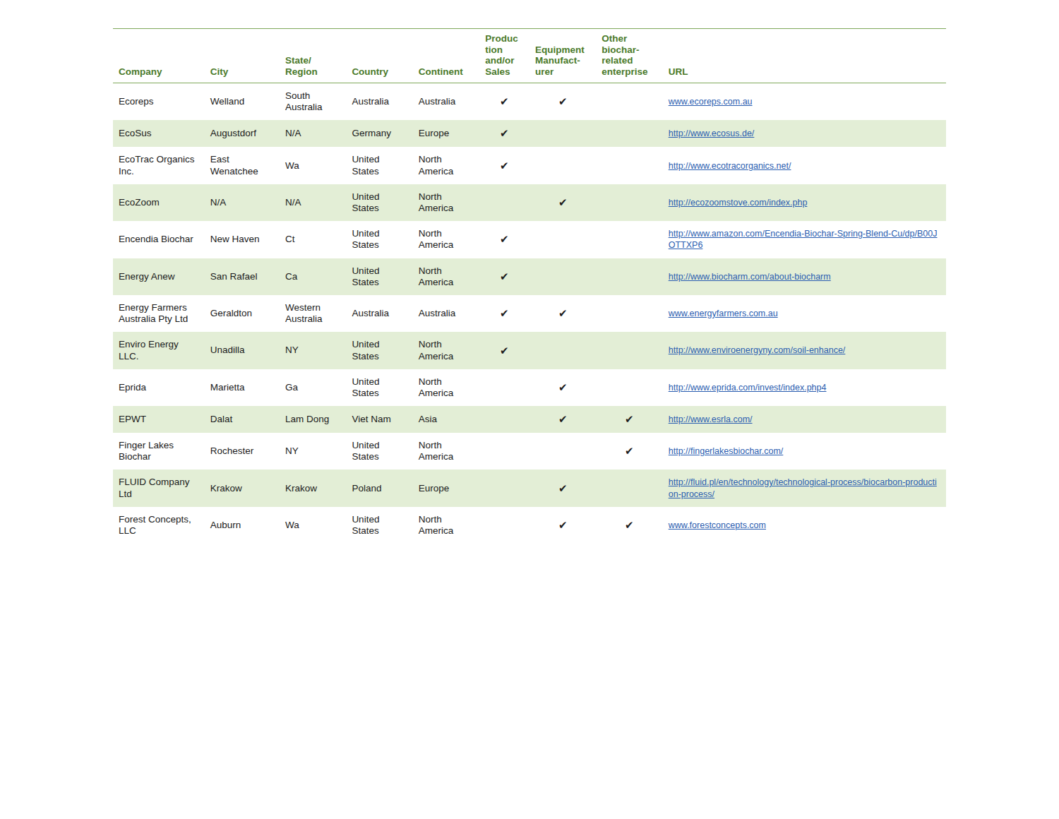| Company | City | State/ Region | Country | Continent | Produc tion and/or Sales | Equipment Manufact- urer | Other biochar- related enterprise | URL |
| --- | --- | --- | --- | --- | --- | --- | --- | --- |
| Ecoreps | Welland | South Australia | Australia | Australia | ✔ | ✔ | | www.ecoreps.com.au |
| EcoSus | Augustdorf | N/A | Germany | Europe | ✔ | | | http://www.ecosus.de/ |
| EcoTrac Organics Inc. | East Wenatchee | Wa | United States | North America | ✔ | | | http://www.ecotracorganics.net/ |
| EcoZoom | N/A | N/A | United States | North America | | ✔ | | http://ecozoomstove.com/index.php |
| Encendia Biochar | New Haven | Ct | United States | North America | ✔ | | | http://www.amazon.com/Encendia-Biochar-Spring-Blend-Cu/dp/B00JOTTXP6 |
| Energy Anew | San Rafael | Ca | United States | North America | ✔ | | | http://www.biocharm.com/about-biocharm |
| Energy Farmers Australia Pty Ltd | Geraldton | Western Australia | Australia | Australia | ✔ | ✔ | | www.energyfarmers.com.au |
| Enviro Energy LLC. | Unadilla | NY | United States | North America | ✔ | | | http://www.enviroenergyny.com/soil-enhance/ |
| Eprida | Marietta | Ga | United States | North America | | ✔ | | http://www.eprida.com/invest/index.php4 |
| EPWT | Dalat | Lam Dong | Viet Nam | Asia | | ✔ | ✔ | http://www.esrla.com/ |
| Finger Lakes Biochar | Rochester | NY | United States | North America | | | ✔ | http://fingerlakesbiochar.com/ |
| FLUID Company Ltd | Krakow | Krakow | Poland | Europe | | ✔ | | http://fluid.pl/en/technology/technological-process/biocarbon-production-process/ |
| Forest Concepts, LLC | Auburn | Wa | United States | North America | | ✔ | ✔ | www.forestconcepts.com |